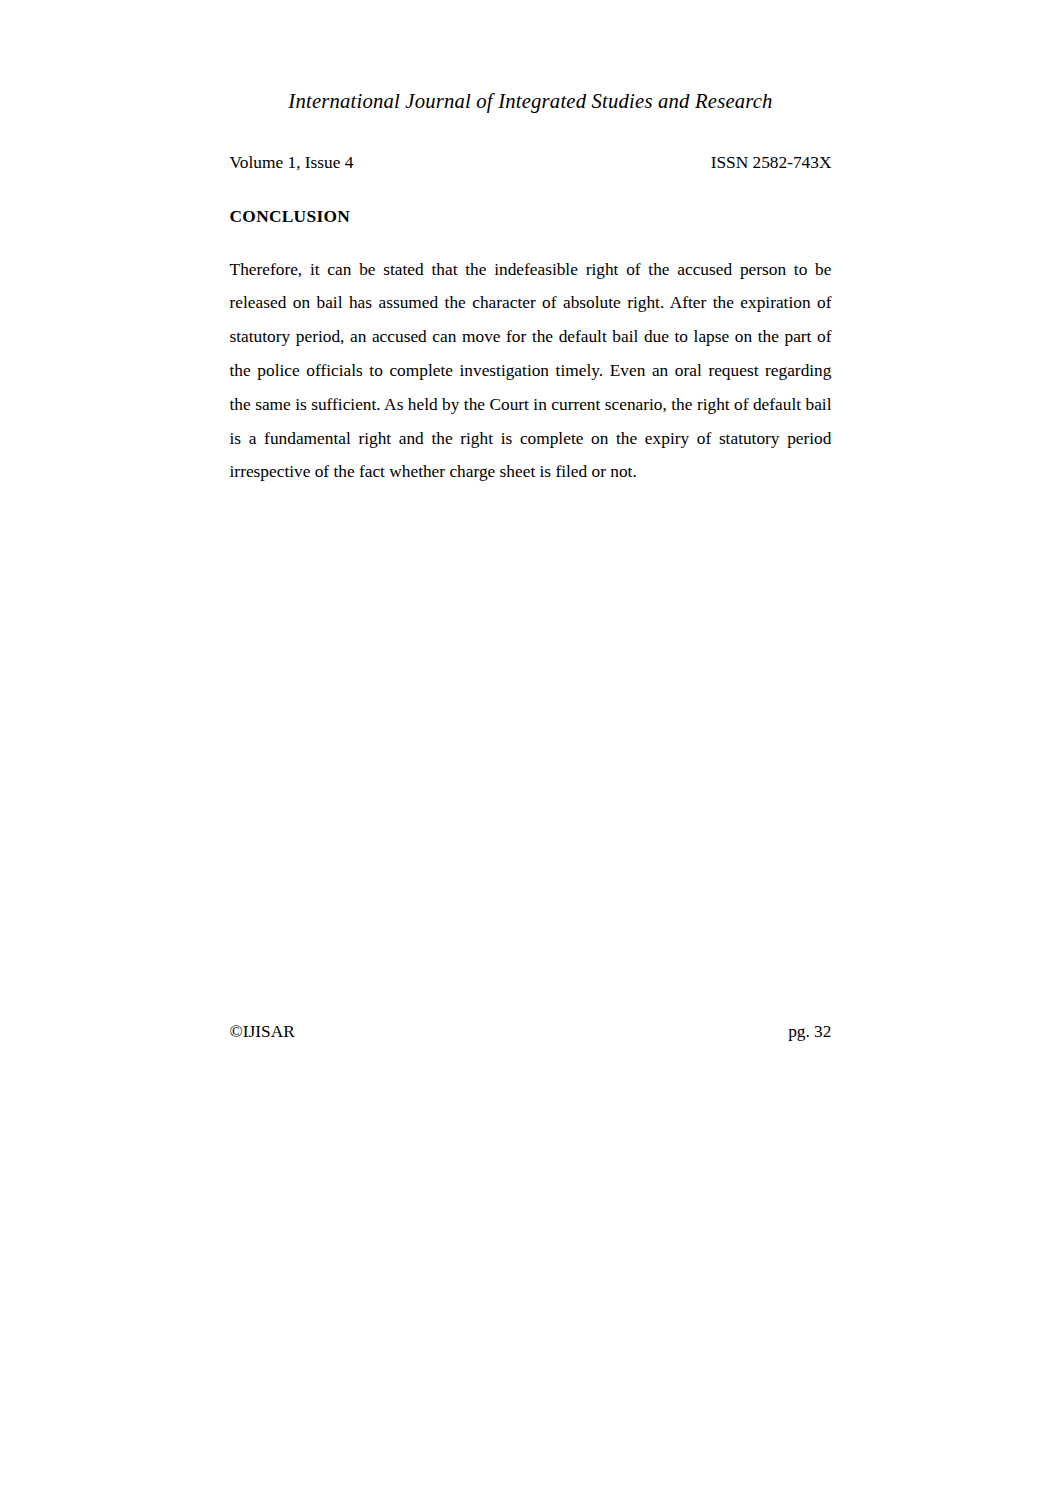International Journal of Integrated Studies and Research
Volume 1, Issue 4
ISSN 2582-743X
CONCLUSION
Therefore, it can be stated that the indefeasible right of the accused person to be released on bail has assumed the character of absolute right. After the expiration of statutory period, an accused can move for the default bail due to lapse on the part of the police officials to complete investigation timely. Even an oral request regarding the same is sufficient. As held by the Court in current scenario, the right of default bail is a fundamental right and the right is complete on the expiry of statutory period irrespective of the fact whether charge sheet is filed or not.
©IJISAR
pg. 32